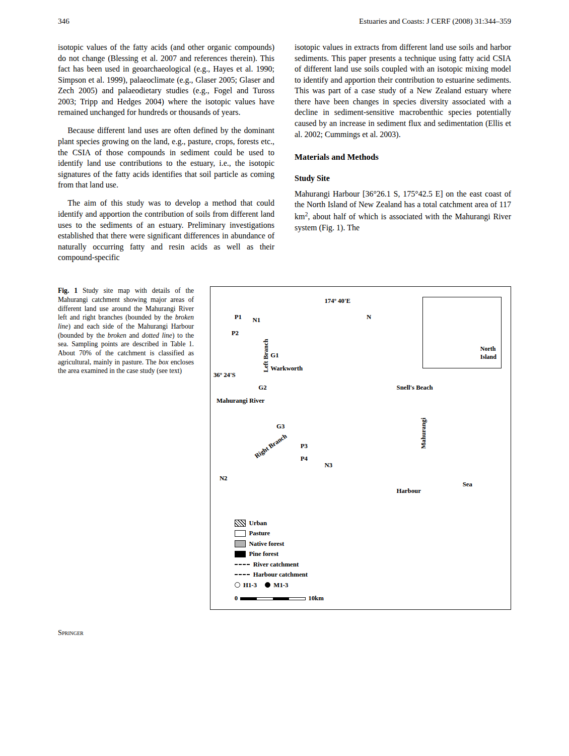346
Estuaries and Coasts: J CERF (2008) 31:344–359
isotopic values of the fatty acids (and other organic compounds) do not change (Blessing et al. 2007 and references therein). This fact has been used in geoarchaeological (e.g., Hayes et al. 1990; Simpson et al. 1999), palaeoclimate (e.g., Glaser 2005; Glaser and Zech 2005) and palaeodietary studies (e.g., Fogel and Tuross 2003; Tripp and Hedges 2004) where the isotopic values have remained unchanged for hundreds or thousands of years.
Because different land uses are often defined by the dominant plant species growing on the land, e.g., pasture, crops, forests etc., the CSIA of those compounds in sediment could be used to identify land use contributions to the estuary, i.e., the isotopic signatures of the fatty acids identifies that soil particle as coming from that land use.
The aim of this study was to develop a method that could identify and apportion the contribution of soils from different land uses to the sediments of an estuary. Preliminary investigations established that there were significant differences in abundance of naturally occurring fatty and resin acids as well as their compound-specific
isotopic values in extracts from different land use soils and harbor sediments. This paper presents a technique using fatty acid CSIA of different land use soils coupled with an isotopic mixing model to identify and apportion their contribution to estuarine sediments. This was part of a case study of a New Zealand estuary where there have been changes in species diversity associated with a decline in sediment-sensitive macrobenthic species potentially caused by an increase in sediment flux and sedimentation (Ellis et al. 2002; Cummings et al. 2003).
Materials and Methods
Study Site
Mahurangi Harbour [36°26.1 S, 175°42.5 E] on the east coast of the North Island of New Zealand has a total catchment area of 117 km2, about half of which is associated with the Mahurangi River system (Fig. 1). The
Fig. 1 Study site map with details of the Mahurangi catchment showing major areas of different land use around the Mahurangi River left and right branches (bounded by the broken line) and each side of the Mahurangi Harbour (bounded by the broken and dotted line) to the sea. Sampling points are described in Table 1. About 70% of the catchment is classified as agricultural, mainly in pasture. The box encloses the area examined in the case study (see text)
174º 40'E
N1
P1
P2
G1
Warkworth
G2
Mahurangi River
36º 24'S
Left Branch
G3
Right Branch
P3
P4
N3
N2
Snell's Beach
Mahurangi
Harbour
Sea
N
North
Island
Urban
Pasture
Native forest
Pine forest
River catchment
Harbour catchment
H1-3 M1-3
0 10km
Springer